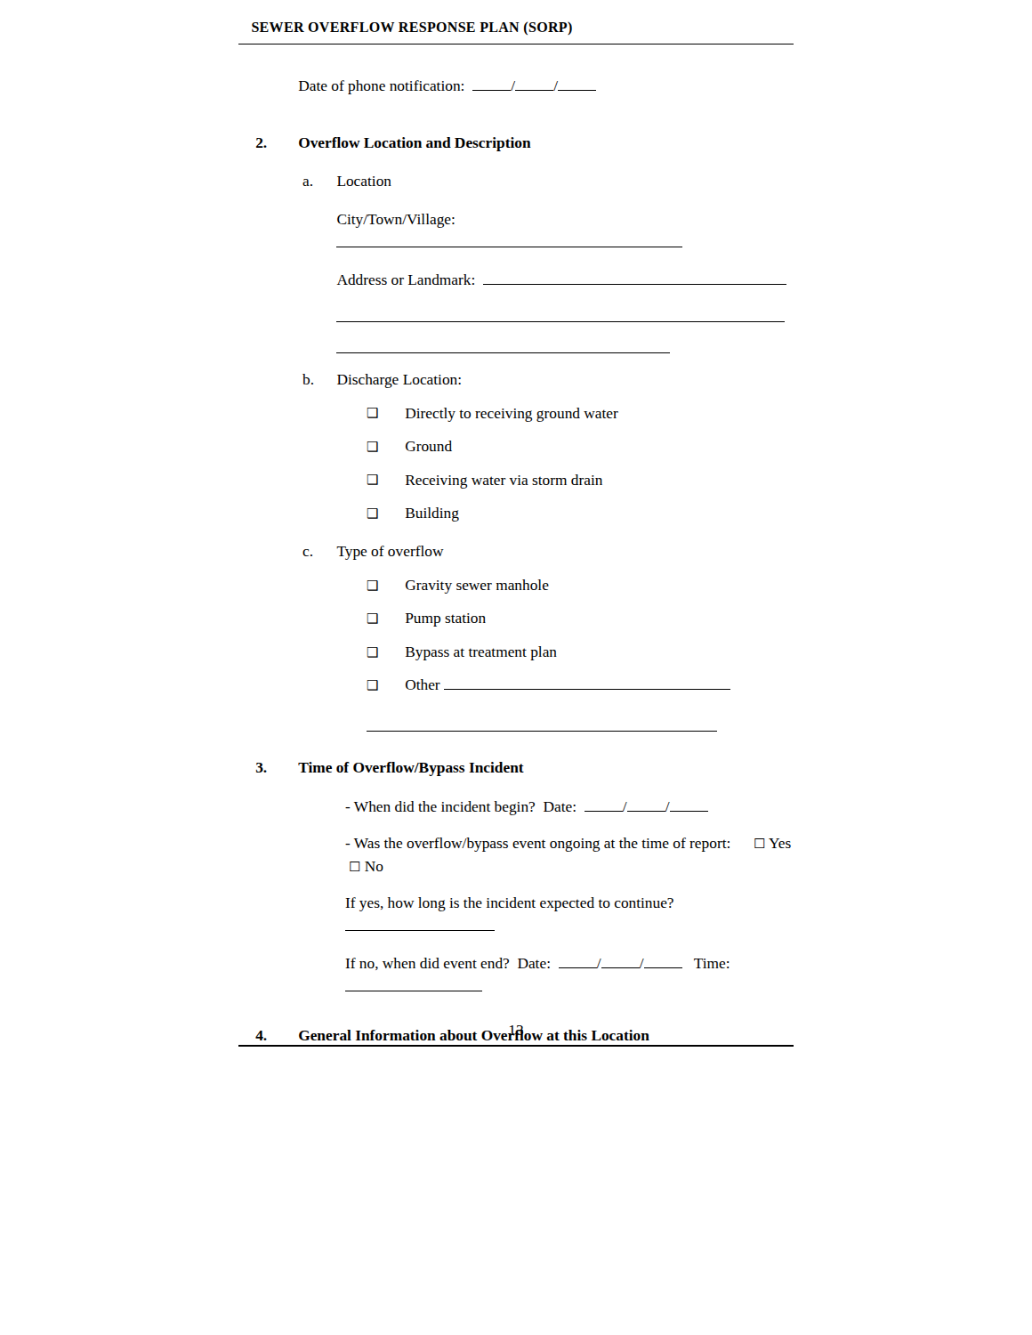SEWER OVERFLOW RESPONSE PLAN (SORP)
Date of phone notification: / /
Overflow Location and Description
Location
City/Town/Village:
Address or Landmark:
Discharge Location:
Directly to receiving ground water
Ground
Receiving water via storm drain
Building
Type of overflow
Gravity sewer manhole
Pump station
Bypass at treatment plan
Other
Time of Overflow/Bypass Incident
- When did the incident begin? Date: / /
- Was the overflow/bypass event ongoing at the time of report: ☐ Yes ☐ No
If yes, how long is the incident expected to continue?
If no, when did event end? Date: / / Time:
General Information about Overflow at this Location
13